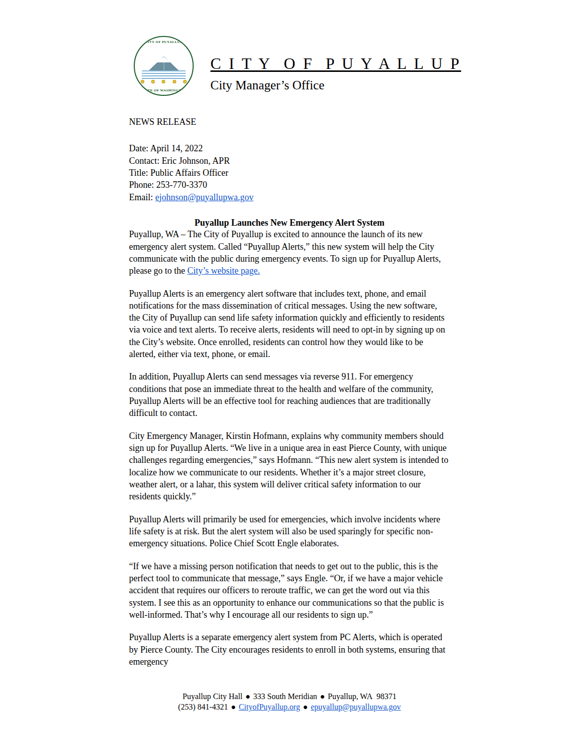CITY OF PUYALLUP STATE OF WASHINGTON
C I T Y O F P U Y A L L U P
City Manager’s Office
NEWS RELEASE
Date: April 14, 2022
Contact: Eric Johnson, APR
Title: Public Affairs Officer
Phone: 253-770-3370
Email: ejohnson@puyallupwa.gov
Puyallup Launches New Emergency Alert System
Puyallup, WA – The City of Puyallup is excited to announce the launch of its new emergency alert system. Called “Puyallup Alerts,” this new system will help the City communicate with the public during emergency events. To sign up for Puyallup Alerts, please go to the City’s website page.
Puyallup Alerts is an emergency alert software that includes text, phone, and email notifications for the mass dissemination of critical messages. Using the new software, the City of Puyallup can send life safety information quickly and efficiently to residents via voice and text alerts. To receive alerts, residents will need to opt-in by signing up on the City’s website. Once enrolled, residents can control how they would like to be alerted, either via text, phone, or email.
In addition, Puyallup Alerts can send messages via reverse 911. For emergency conditions that pose an immediate threat to the health and welfare of the community, Puyallup Alerts will be an effective tool for reaching audiences that are traditionally difficult to contact.
City Emergency Manager, Kirstin Hofmann, explains why community members should sign up for Puyallup Alerts. “We live in a unique area in east Pierce County, with unique challenges regarding emergencies,” says Hofmann. “This new alert system is intended to localize how we communicate to our residents. Whether it’s a major street closure, weather alert, or a lahar, this system will deliver critical safety information to our residents quickly.”
Puyallup Alerts will primarily be used for emergencies, which involve incidents where life safety is at risk. But the alert system will also be used sparingly for specific non-emergency situations. Police Chief Scott Engle elaborates.
“If we have a missing person notification that needs to get out to the public, this is the perfect tool to communicate that message,” says Engle. “Or, if we have a major vehicle accident that requires our officers to reroute traffic, we can get the word out via this system. I see this as an opportunity to enhance our communications so that the public is well-informed. That’s why I encourage all our residents to sign up.”
Puyallup Alerts is a separate emergency alert system from PC Alerts, which is operated by Pierce County. The City encourages residents to enroll in both systems, ensuring that emergency
Puyallup City Hall ● 333 South Meridian ● Puyallup, WA 98371
(253) 841-4321 ● CityofPuyallup.org ● epuyallup@puyallupwa.gov